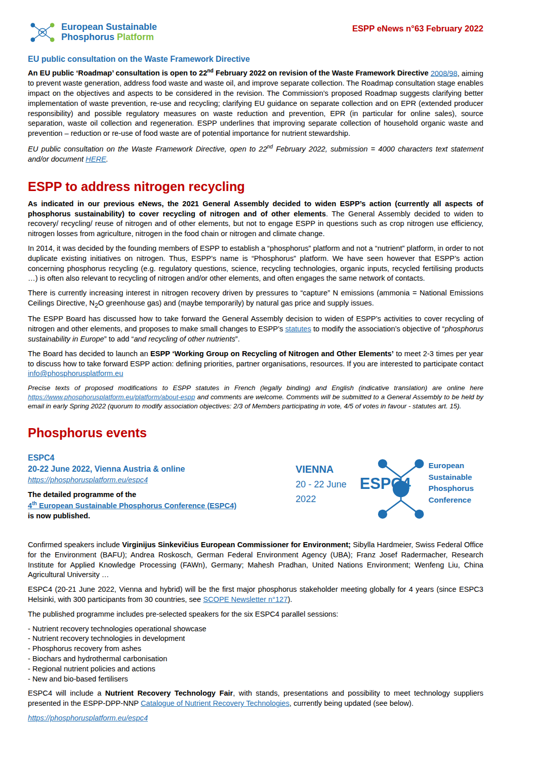P
European Sustainable
Phosphorus Platform
ESPP eNews n°63 February 2022
EU public consultation on the Waste Framework Directive
An EU public ‘Roadmap’ consultation is open to 22nd February 2022 on revision of the Waste Framework Directive 2008/98, aiming to prevent waste generation, address food waste and waste oil, and improve separate collection. The Roadmap consultation stage enables impact on the objectives and aspects to be considered in the revision. The Commission’s proposed Roadmap suggests clarifying better implementation of waste prevention, re-use and recycling; clarifying EU guidance on separate collection and on EPR (extended producer responsibility) and possible regulatory measures on waste reduction and prevention, EPR (in particular for online sales), source separation, waste oil collection and regeneration. ESPP underlines that improving separate collection of household organic waste and prevention – reduction or re-use of food waste are of potential importance for nutrient stewardship.
EU public consultation on the Waste Framework Directive, open to 22nd February 2022, submission = 4000 characters text statement and/or document HERE.
ESPP to address nitrogen recycling
As indicated in our previous eNews, the 2021 General Assembly decided to widen ESPP’s action (currently all aspects of phosphorus sustainability) to cover recycling of nitrogen and of other elements. The General Assembly decided to widen to recovery/ recycling/ reuse of nitrogen and of other elements, but not to engage ESPP in questions such as crop nitrogen use efficiency, nitrogen losses from agriculture, nitrogen in the food chain or nitrogen and climate change.
In 2014, it was decided by the founding members of ESPP to establish a “phosphorus” platform and not a “nutrient” platform, in order to not duplicate existing initiatives on nitrogen. Thus, ESPP’s name is “Phosphorus” platform. We have seen however that ESPP’s action concerning phosphorus recycling (e.g. regulatory questions, science, recycling technologies, organic inputs, recycled fertilising products …) is often also relevant to recycling of nitrogen and/or other elements, and often engages the same network of contacts.
There is currently increasing interest in nitrogen recovery driven by pressures to “capture” N emissions (ammonia = National Emissions Ceilings Directive, N2O greenhouse gas) and (maybe temporarily) by natural gas price and supply issues.
The ESPP Board has discussed how to take forward the General Assembly decision to widen of ESPP’s activities to cover recycling of nitrogen and other elements, and proposes to make small changes to ESPP’s statutes to modify the association’s objective of “phosphorus sustainability in Europe” to add “and recycling of other nutrients”.
The Board has decided to launch an ESPP ‘Working Group on Recycling of Nitrogen and Other Elements’ to meet 2-3 times per year to discuss how to take forward ESPP action: defining priorities, partner organisations, resources. If you are interested to participate contact info@phosphorusplatform.eu
Precise texts of proposed modifications to ESPP statutes in French (legally binding) and English (indicative translation) are online here https://www.phosphorusplatform.eu/platform/about-espp and comments are welcome. Comments will be submitted to a General Assembly to be held by email in early Spring 2022 (quorum to modify association objectives: 2/3 of Members participating in vote, 4/5 of votes in favour - statutes art. 15).
Phosphorus events
ESPC4
20-22 June 2022, Vienna Austria & online
https://phosphorusplatform.eu/espc4
The detailed programme of the
4th European Sustainable Phosphorus Conference (ESPC4)
is now published.
VIENNA 20 - 22 June 2022 ESPC4 European Sustainable Phosphorus Conference
Confirmed speakers include Virginijus Sinkevičius European Commissioner for Environment; Sibylla Hardmeier, Swiss Federal Office for the Environment (BAFU); Andrea Roskosch, German Federal Environment Agency (UBA); Franz Josef Radermacher, Research Institute for Applied Knowledge Processing (FAWn), Germany; Mahesh Pradhan, United Nations Environment; Wenfeng Liu, China Agricultural University …
ESPC4 (20-21 June 2022, Vienna and hybrid) will be the first major phosphorus stakeholder meeting globally for 4 years (since ESPC3 Helsinki, with 300 participants from 30 countries, see SCOPE Newsletter n°127).
The published programme includes pre-selected speakers for the six ESPC4 parallel sessions:
- Nutrient recovery technologies operational showcase
- Nutrient recovery technologies in development
- Phosphorus recovery from ashes
- Biochars and hydrothermal carbonisation
- Regional nutrient policies and actions
- New and bio-based fertilisers
ESPC4 will include a Nutrient Recovery Technology Fair, with stands, presentations and possibility to meet technology suppliers presented in the ESPP-DPP-NNP Catalogue of Nutrient Recovery Technologies, currently being updated (see below).
https://phosphorusplatform.eu/espc4